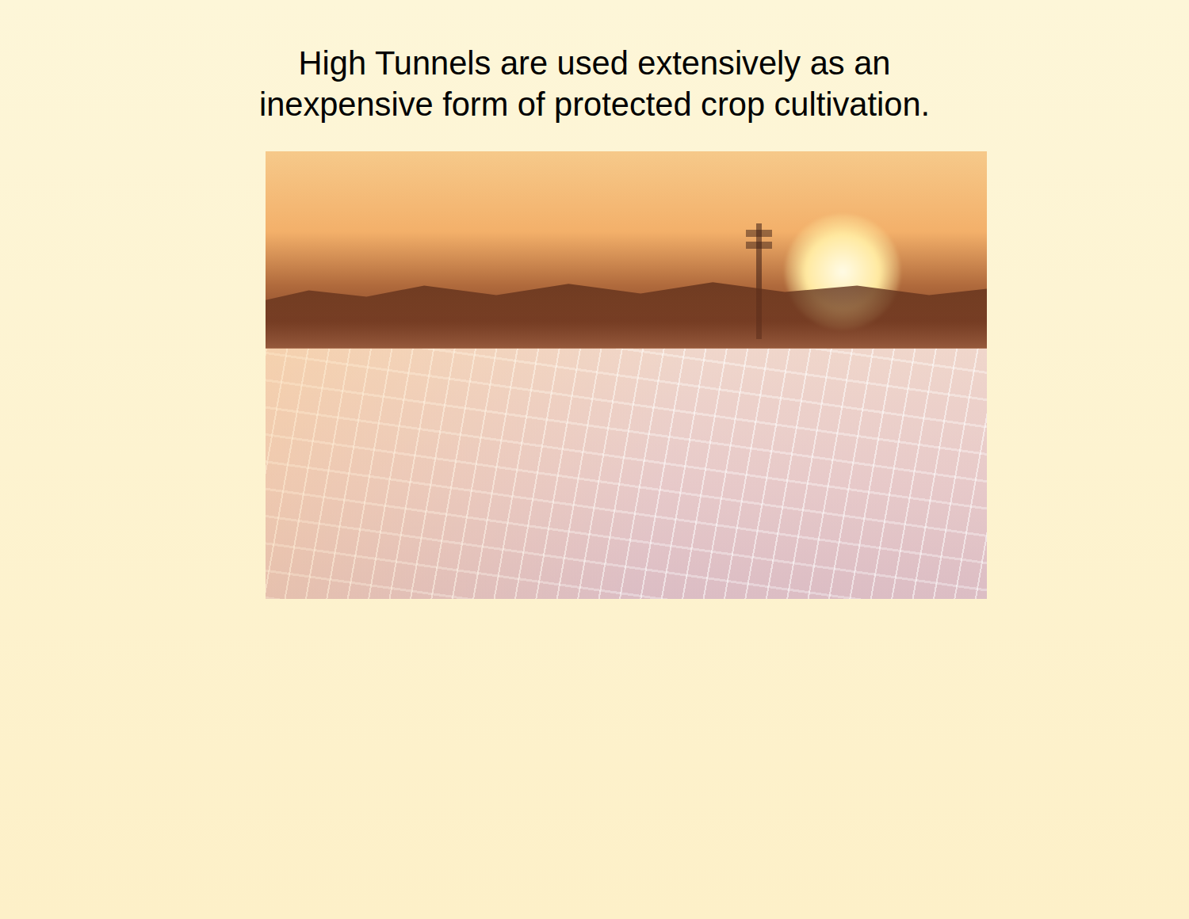High Tunnels are used extensively as an inexpensive form of protected crop cultivation.